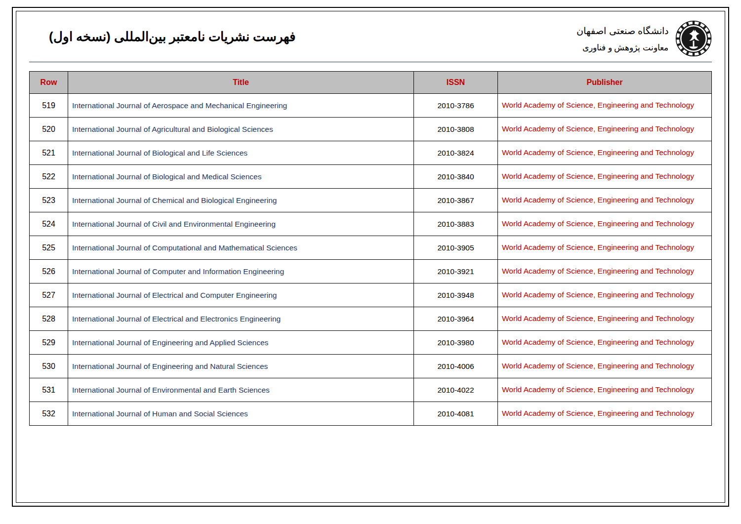دانشگاه صنعتی اصفهان
معاونت پژوهش و فناوری
فهرست نشریات نامعتبر بین‌المللی (نسخه اول)
| Row | Title | ISSN | Publisher |
| --- | --- | --- | --- |
| 519 | International Journal of Aerospace and Mechanical Engineering | 2010-3786 | World Academy of Science, Engineering and Technology |
| 520 | International Journal of Agricultural and Biological Sciences | 2010-3808 | World Academy of Science, Engineering and Technology |
| 521 | International Journal of Biological and Life Sciences | 2010-3824 | World Academy of Science, Engineering and Technology |
| 522 | International Journal of Biological and Medical Sciences | 2010-3840 | World Academy of Science, Engineering and Technology |
| 523 | International Journal of Chemical and Biological Engineering | 2010-3867 | World Academy of Science, Engineering and Technology |
| 524 | International Journal of Civil and Environmental Engineering | 2010-3883 | World Academy of Science, Engineering and Technology |
| 525 | International Journal of Computational and Mathematical Sciences | 2010-3905 | World Academy of Science, Engineering and Technology |
| 526 | International Journal of Computer and Information Engineering | 2010-3921 | World Academy of Science, Engineering and Technology |
| 527 | International Journal of Electrical and Computer Engineering | 2010-3948 | World Academy of Science, Engineering and Technology |
| 528 | International Journal of Electrical and Electronics Engineering | 2010-3964 | World Academy of Science, Engineering and Technology |
| 529 | International Journal of Engineering and Applied Sciences | 2010-3980 | World Academy of Science, Engineering and Technology |
| 530 | International Journal of Engineering and Natural Sciences | 2010-4006 | World Academy of Science, Engineering and Technology |
| 531 | International Journal of Environmental and Earth Sciences | 2010-4022 | World Academy of Science, Engineering and Technology |
| 532 | International Journal of Human and Social Sciences | 2010-4081 | World Academy of Science, Engineering and Technology |